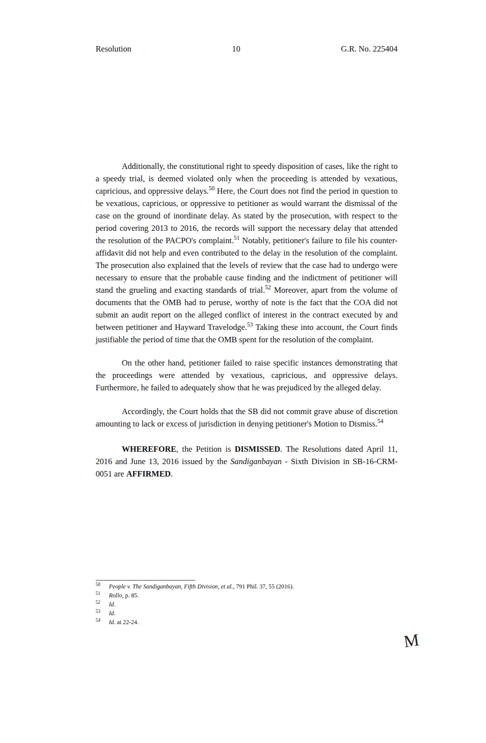Resolution
10
G.R. No. 225404
Additionally, the constitutional right to speedy disposition of cases, like the right to a speedy trial, is deemed violated only when the proceeding is attended by vexatious, capricious, and oppressive delays.50 Here, the Court does not find the period in question to be vexatious, capricious, or oppressive to petitioner as would warrant the dismissal of the case on the ground of inordinate delay. As stated by the prosecution, with respect to the period covering 2013 to 2016, the records will support the necessary delay that attended the resolution of the PACPO's complaint.51 Notably, petitioner's failure to file his counter-affidavit did not help and even contributed to the delay in the resolution of the complaint. The prosecution also explained that the levels of review that the case had to undergo were necessary to ensure that the probable cause finding and the indictment of petitioner will stand the grueling and exacting standards of trial.52 Moreover, apart from the volume of documents that the OMB had to peruse, worthy of note is the fact that the COA did not submit an audit report on the alleged conflict of interest in the contract executed by and between petitioner and Hayward Travelodge.53 Taking these into account, the Court finds justifiable the period of time that the OMB spent for the resolution of the complaint.
On the other hand, petitioner failed to raise specific instances demonstrating that the proceedings were attended by vexatious, capricious, and oppressive delays. Furthermore, he failed to adequately show that he was prejudiced by the alleged delay.
Accordingly, the Court holds that the SB did not commit grave abuse of discretion amounting to lack or excess of jurisdiction in denying petitioner's Motion to Dismiss.54
WHEREFORE, the Petition is DISMISSED. The Resolutions dated April 11, 2016 and June 13, 2016 issued by the Sandiganbayan - Sixth Division in SB-16-CRM-0051 are AFFIRMED.
50 People v. The Sandiganbayan, Fifth Division, et al., 791 Phil. 37, 55 (2016).
51 Rollo, p. 85.
52 Id.
53 Id.
54 Id. at 22-24.
M